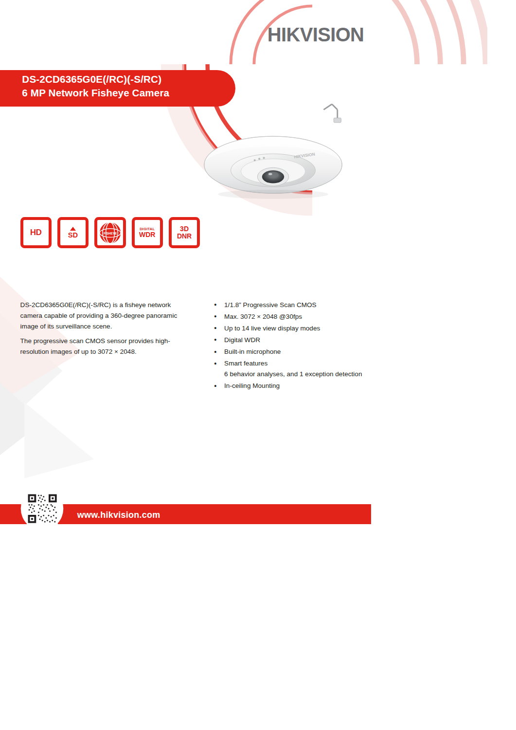HIK VISION
DS-2CD6365G0E(/RC)(-S/RC)
6 MP Network Fisheye Camera
HIKVISION
HD
SD
FISHEYE
DIGITAL WDR
3D DNR
DS-2CD6365G0E(/RC)(-S/RC) is a fisheye network camera capable of providing a 360-degree panoramic image of its surveillance scene.
The progressive scan CMOS sensor provides high-resolution images of up to 3072 × 2048.
1/1.8” Progressive Scan CMOS
Max. 3072 × 2048 @30fps
Up to 14 live view display modes
Digital WDR
Built-in microphone
Smart features 6 behavior analyses, and 1 exception detection
In-ceiling Mounting
www.hikvision.com